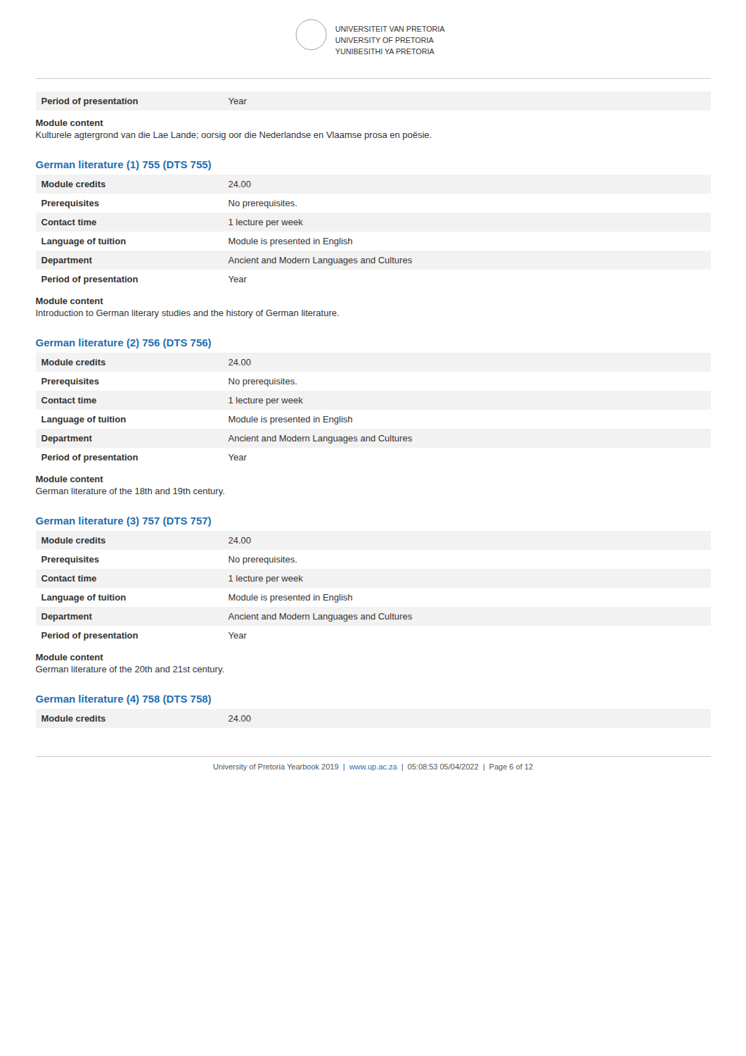| Period of presentation | Year |
Module content
Kulturele agtergrond van die Lae Lande; oorsig oor die Nederlandse en Vlaamse prosa en poësie.
German literature (1) 755 (DTS 755)
| Module credits | 24.00 |
| Prerequisites | No prerequisites. |
| Contact time | 1 lecture per week |
| Language of tuition | Module is presented in English |
| Department | Ancient and Modern Languages and Cultures |
| Period of presentation | Year |
Module content
Introduction to German literary studies and the history of German literature.
German literature (2) 756 (DTS 756)
| Module credits | 24.00 |
| Prerequisites | No prerequisites. |
| Contact time | 1 lecture per week |
| Language of tuition | Module is presented in English |
| Department | Ancient and Modern Languages and Cultures |
| Period of presentation | Year |
Module content
German literature of the 18th and 19th century.
German literature (3) 757 (DTS 757)
| Module credits | 24.00 |
| Prerequisites | No prerequisites. |
| Contact time | 1 lecture per week |
| Language of tuition | Module is presented in English |
| Department | Ancient and Modern Languages and Cultures |
| Period of presentation | Year |
Module content
German literature of the 20th and 21st century.
German literature (4) 758 (DTS 758)
| Module credits | 24.00 |
University of Pretoria Yearbook 2019 | www.up.ac.za | 05:08:53 05/04/2022 | Page 6 of 12